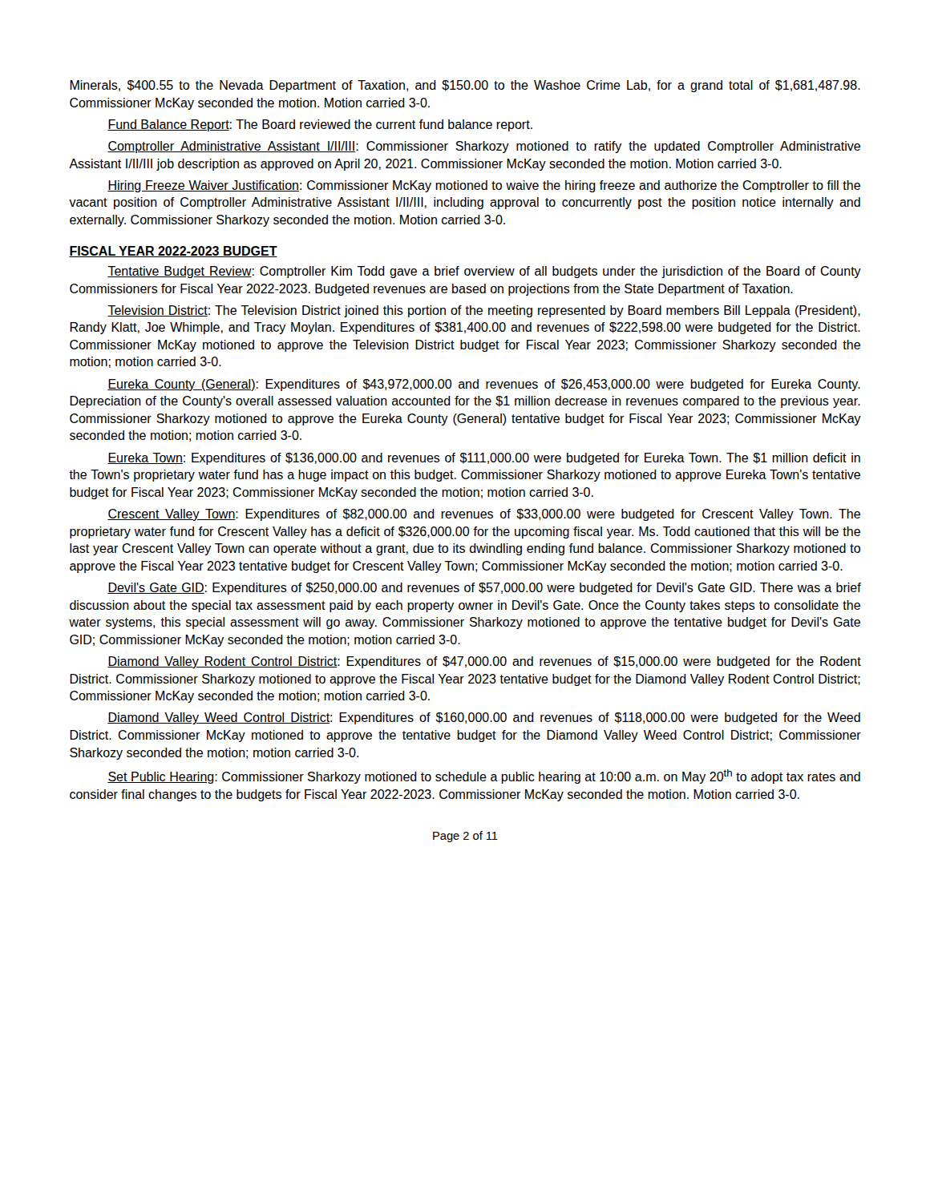Minerals, $400.55 to the Nevada Department of Taxation, and $150.00 to the Washoe Crime Lab, for a grand total of $1,681,487.98. Commissioner McKay seconded the motion. Motion carried 3-0.
Fund Balance Report: The Board reviewed the current fund balance report.
Comptroller Administrative Assistant I/II/III: Commissioner Sharkozy motioned to ratify the updated Comptroller Administrative Assistant I/II/III job description as approved on April 20, 2021. Commissioner McKay seconded the motion. Motion carried 3-0.
Hiring Freeze Waiver Justification: Commissioner McKay motioned to waive the hiring freeze and authorize the Comptroller to fill the vacant position of Comptroller Administrative Assistant I/II/III, including approval to concurrently post the position notice internally and externally. Commissioner Sharkozy seconded the motion. Motion carried 3-0.
FISCAL YEAR 2022-2023 BUDGET
Tentative Budget Review: Comptroller Kim Todd gave a brief overview of all budgets under the jurisdiction of the Board of County Commissioners for Fiscal Year 2022-2023. Budgeted revenues are based on projections from the State Department of Taxation.
Television District: The Television District joined this portion of the meeting represented by Board members Bill Leppala (President), Randy Klatt, Joe Whimple, and Tracy Moylan. Expenditures of $381,400.00 and revenues of $222,598.00 were budgeted for the District. Commissioner McKay motioned to approve the Television District budget for Fiscal Year 2023; Commissioner Sharkozy seconded the motion; motion carried 3-0.
Eureka County (General): Expenditures of $43,972,000.00 and revenues of $26,453,000.00 were budgeted for Eureka County. Depreciation of the County's overall assessed valuation accounted for the $1 million decrease in revenues compared to the previous year. Commissioner Sharkozy motioned to approve the Eureka County (General) tentative budget for Fiscal Year 2023; Commissioner McKay seconded the motion; motion carried 3-0.
Eureka Town: Expenditures of $136,000.00 and revenues of $111,000.00 were budgeted for Eureka Town. The $1 million deficit in the Town's proprietary water fund has a huge impact on this budget. Commissioner Sharkozy motioned to approve Eureka Town's tentative budget for Fiscal Year 2023; Commissioner McKay seconded the motion; motion carried 3-0.
Crescent Valley Town: Expenditures of $82,000.00 and revenues of $33,000.00 were budgeted for Crescent Valley Town. The proprietary water fund for Crescent Valley has a deficit of $326,000.00 for the upcoming fiscal year. Ms. Todd cautioned that this will be the last year Crescent Valley Town can operate without a grant, due to its dwindling ending fund balance. Commissioner Sharkozy motioned to approve the Fiscal Year 2023 tentative budget for Crescent Valley Town; Commissioner McKay seconded the motion; motion carried 3-0.
Devil's Gate GID: Expenditures of $250,000.00 and revenues of $57,000.00 were budgeted for Devil's Gate GID. There was a brief discussion about the special tax assessment paid by each property owner in Devil's Gate. Once the County takes steps to consolidate the water systems, this special assessment will go away. Commissioner Sharkozy motioned to approve the tentative budget for Devil's Gate GID; Commissioner McKay seconded the motion; motion carried 3-0.
Diamond Valley Rodent Control District: Expenditures of $47,000.00 and revenues of $15,000.00 were budgeted for the Rodent District. Commissioner Sharkozy motioned to approve the Fiscal Year 2023 tentative budget for the Diamond Valley Rodent Control District; Commissioner McKay seconded the motion; motion carried 3-0.
Diamond Valley Weed Control District: Expenditures of $160,000.00 and revenues of $118,000.00 were budgeted for the Weed District. Commissioner McKay motioned to approve the tentative budget for the Diamond Valley Weed Control District; Commissioner Sharkozy seconded the motion; motion carried 3-0.
Set Public Hearing: Commissioner Sharkozy motioned to schedule a public hearing at 10:00 a.m. on May 20th to adopt tax rates and consider final changes to the budgets for Fiscal Year 2022-2023. Commissioner McKay seconded the motion. Motion carried 3-0.
Page 2 of 11